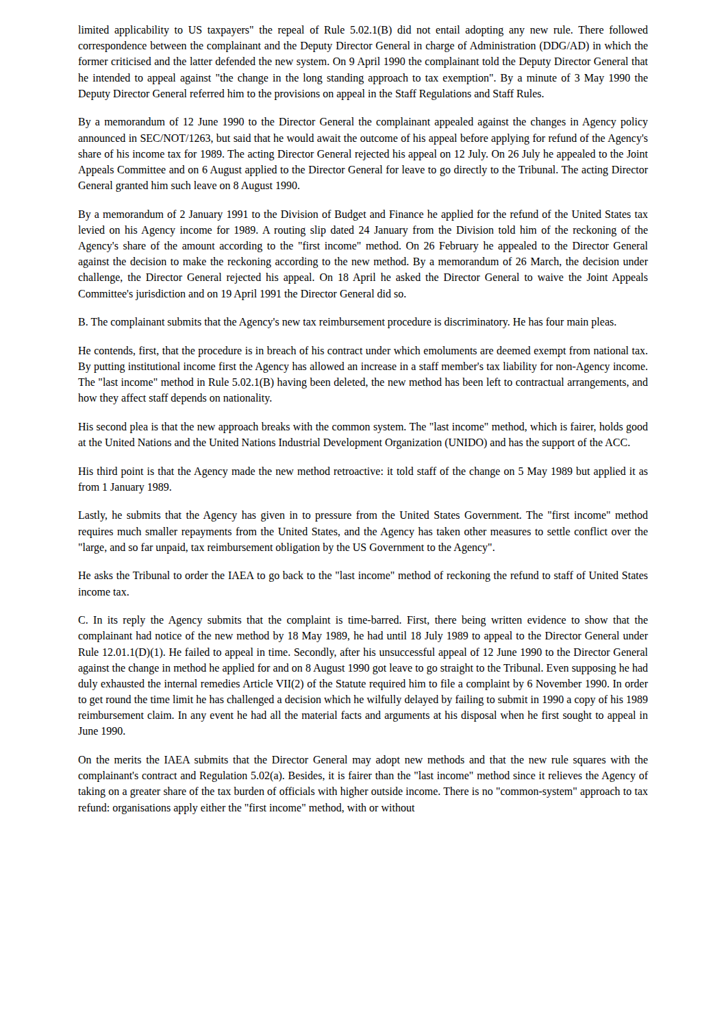limited applicability to US taxpayers" the repeal of Rule 5.02.1(B) did not entail adopting any new rule. There followed correspondence between the complainant and the Deputy Director General in charge of Administration (DDG/AD) in which the former criticised and the latter defended the new system. On 9 April 1990 the complainant told the Deputy Director General that he intended to appeal against "the change in the long standing approach to tax exemption". By a minute of 3 May 1990 the Deputy Director General referred him to the provisions on appeal in the Staff Regulations and Staff Rules.
By a memorandum of 12 June 1990 to the Director General the complainant appealed against the changes in Agency policy announced in SEC/NOT/1263, but said that he would await the outcome of his appeal before applying for refund of the Agency's share of his income tax for 1989. The acting Director General rejected his appeal on 12 July. On 26 July he appealed to the Joint Appeals Committee and on 6 August applied to the Director General for leave to go directly to the Tribunal. The acting Director General granted him such leave on 8 August 1990.
By a memorandum of 2 January 1991 to the Division of Budget and Finance he applied for the refund of the United States tax levied on his Agency income for 1989. A routing slip dated 24 January from the Division told him of the reckoning of the Agency's share of the amount according to the "first income" method. On 26 February he appealed to the Director General against the decision to make the reckoning according to the new method. By a memorandum of 26 March, the decision under challenge, the Director General rejected his appeal. On 18 April he asked the Director General to waive the Joint Appeals Committee's jurisdiction and on 19 April 1991 the Director General did so.
B. The complainant submits that the Agency's new tax reimbursement procedure is discriminatory. He has four main pleas.
He contends, first, that the procedure is in breach of his contract under which emoluments are deemed exempt from national tax. By putting institutional income first the Agency has allowed an increase in a staff member's tax liability for non-Agency income. The "last income" method in Rule 5.02.1(B) having been deleted, the new method has been left to contractual arrangements, and how they affect staff depends on nationality.
His second plea is that the new approach breaks with the common system. The "last income" method, which is fairer, holds good at the United Nations and the United Nations Industrial Development Organization (UNIDO) and has the support of the ACC.
His third point is that the Agency made the new method retroactive: it told staff of the change on 5 May 1989 but applied it as from 1 January 1989.
Lastly, he submits that the Agency has given in to pressure from the United States Government. The "first income" method requires much smaller repayments from the United States, and the Agency has taken other measures to settle conflict over the "large, and so far unpaid, tax reimbursement obligation by the US Government to the Agency".
He asks the Tribunal to order the IAEA to go back to the "last income" method of reckoning the refund to staff of United States income tax.
C. In its reply the Agency submits that the complaint is time-barred. First, there being written evidence to show that the complainant had notice of the new method by 18 May 1989, he had until 18 July 1989 to appeal to the Director General under Rule 12.01.1(D)(1). He failed to appeal in time. Secondly, after his unsuccessful appeal of 12 June 1990 to the Director General against the change in method he applied for and on 8 August 1990 got leave to go straight to the Tribunal. Even supposing he had duly exhausted the internal remedies Article VII(2) of the Statute required him to file a complaint by 6 November 1990. In order to get round the time limit he has challenged a decision which he wilfully delayed by failing to submit in 1990 a copy of his 1989 reimbursement claim. In any event he had all the material facts and arguments at his disposal when he first sought to appeal in June 1990.
On the merits the IAEA submits that the Director General may adopt new methods and that the new rule squares with the complainant's contract and Regulation 5.02(a). Besides, it is fairer than the "last income" method since it relieves the Agency of taking on a greater share of the tax burden of officials with higher outside income. There is no "common-system" approach to tax refund: organisations apply either the "first income" method, with or without